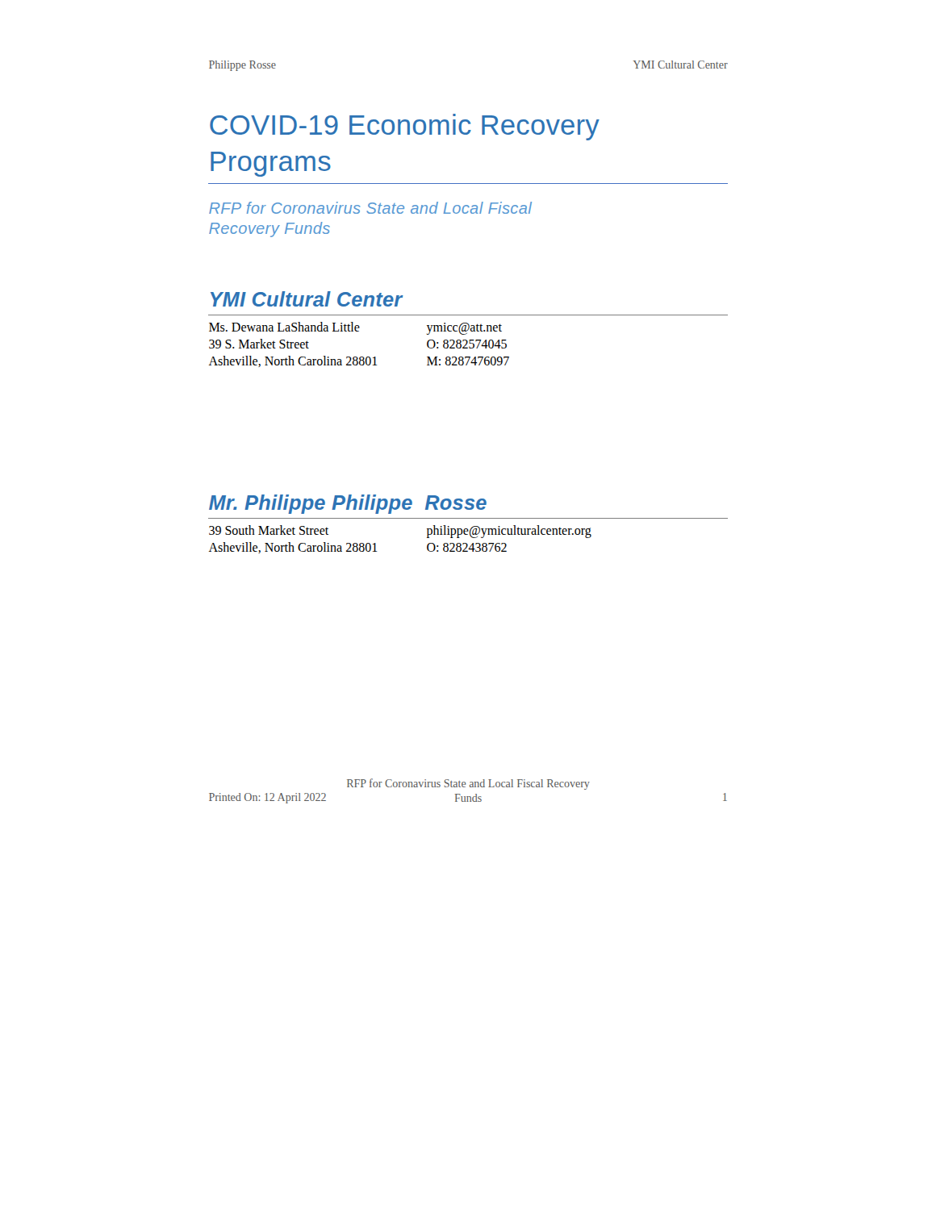Philippe Rosse YMI Cultural Center
COVID-19 Economic Recovery Programs
RFP for Coronavirus State and Local Fiscal
Recovery Funds
YMI Cultural Center
| Ms. Dewana LaShanda Little | ymicc@att.net |
| 39 S. Market Street | O: 8282574045 |
| Asheville, North Carolina 28801 | M: 8287476097 |
Mr. Philippe Philippe Rosse
| 39 South Market Street | philippe@ymiculturalcenter.org |
| Asheville, North Carolina 28801 | O: 8282438762 |
Printed On: 12 April 2022
RFP for Coronavirus State and Local Fiscal Recovery
Funds
1